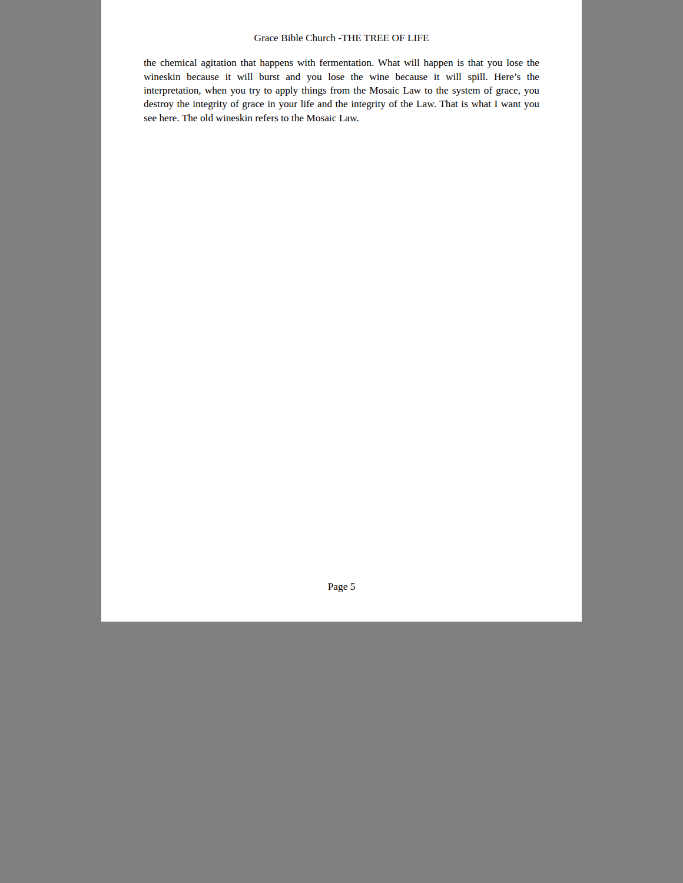Grace Bible Church -THE TREE OF LIFE
the chemical agitation that happens with fermentation. What will happen is that you lose the wineskin because it will burst and you lose the wine because it will spill. Here’s the interpretation, when you try to apply things from the Mosaic Law to the system of grace, you destroy the integrity of grace in your life and the integrity of the Law. That is what I want you see here. The old wineskin refers to the Mosaic Law.
Page 5